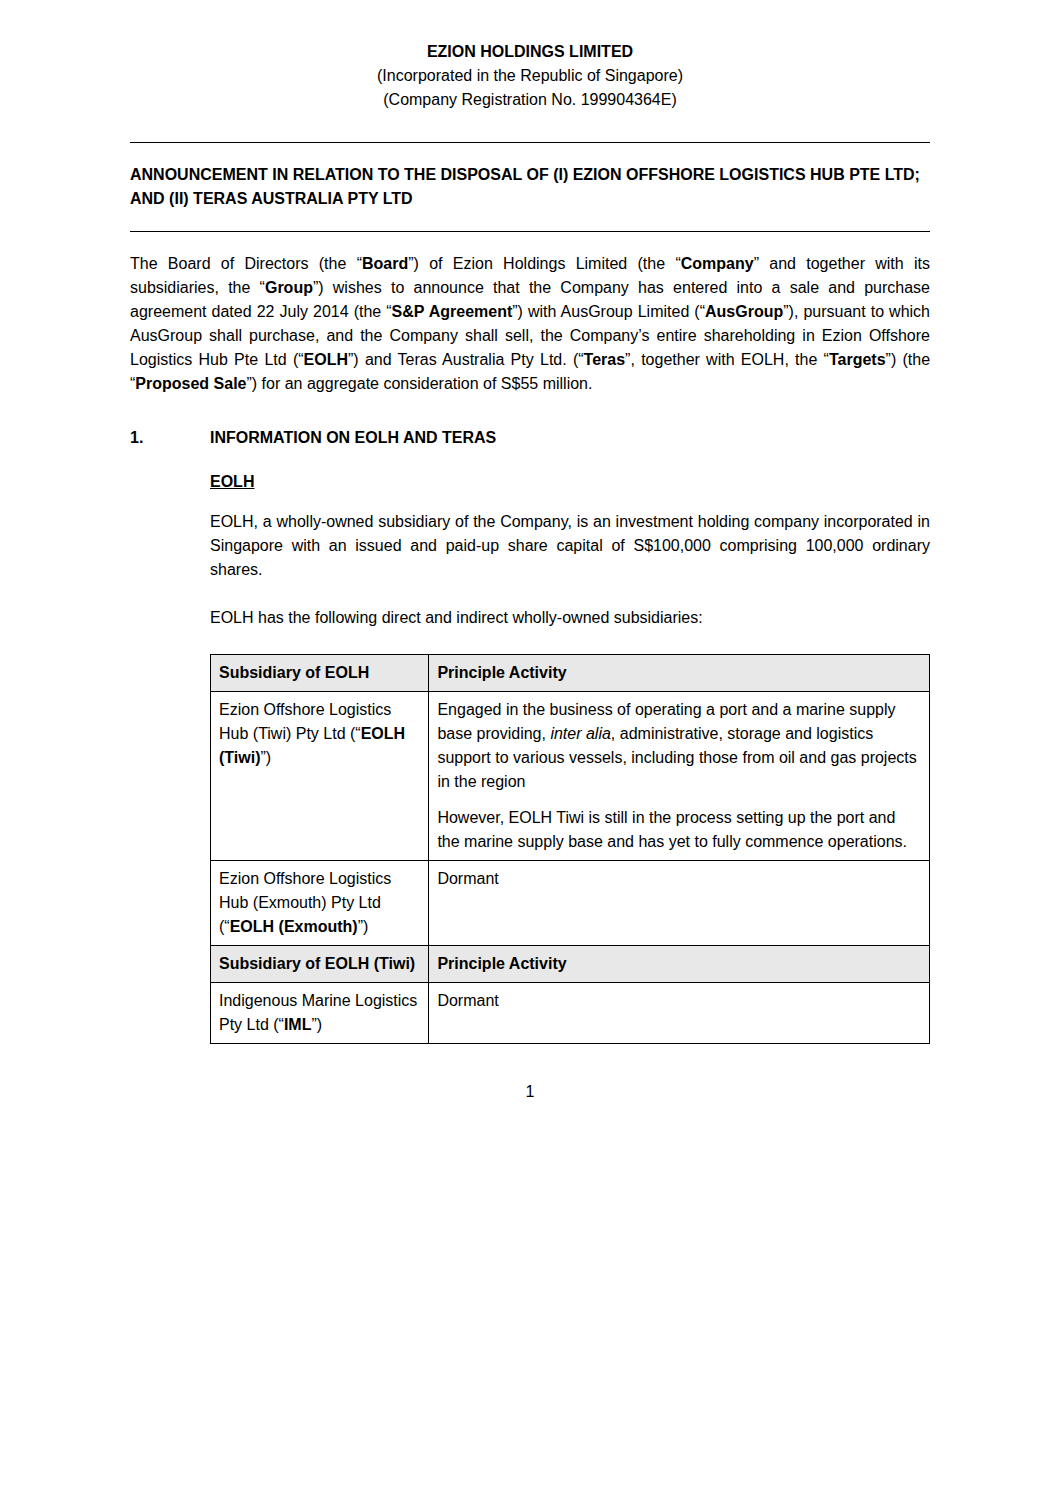EZION HOLDINGS LIMITED
(Incorporated in the Republic of Singapore)
(Company Registration No. 199904364E)
ANNOUNCEMENT IN RELATION TO THE DISPOSAL OF (I) EZION OFFSHORE LOGISTICS HUB PTE LTD; AND (II) TERAS AUSTRALIA PTY LTD
The Board of Directors (the “Board”) of Ezion Holdings Limited (the “Company” and together with its subsidiaries, the “Group”) wishes to announce that the Company has entered into a sale and purchase agreement dated 22 July 2014 (the “S&P Agreement”) with AusGroup Limited (“AusGroup”), pursuant to which AusGroup shall purchase, and the Company shall sell, the Company’s entire shareholding in Ezion Offshore Logistics Hub Pte Ltd (“EOLH”) and Teras Australia Pty Ltd. (“Teras”, together with EOLH, the “Targets”) (the “Proposed Sale”) for an aggregate consideration of S$55 million.
1. INFORMATION ON EOLH AND TERAS
EOLH
EOLH, a wholly-owned subsidiary of the Company, is an investment holding company incorporated in Singapore with an issued and paid-up share capital of S$100,000 comprising 100,000 ordinary shares.
EOLH has the following direct and indirect wholly-owned subsidiaries:
| Subsidiary of EOLH | Principle Activity |
| --- | --- |
| Ezion Offshore Logistics Hub (Tiwi) Pty Ltd (“ EOLH (Tiwi) ”) | Engaged in the business of operating a port and a marine supply base providing, inter alia , administrative, storage and logistics support to various vessels, including those from oil and gas projects in the region However, EOLH Tiwi is still in the process setting up the port and the marine supply base and has yet to fully commence operations. |
| Ezion Offshore Logistics Hub (Exmouth) Pty Ltd (“ EOLH (Exmouth) ”) | Dormant |
| Subsidiary of EOLH (Tiwi) | Principle Activity |
| Indigenous Marine Logistics Pty Ltd (“ IML ”) | Dormant |
1